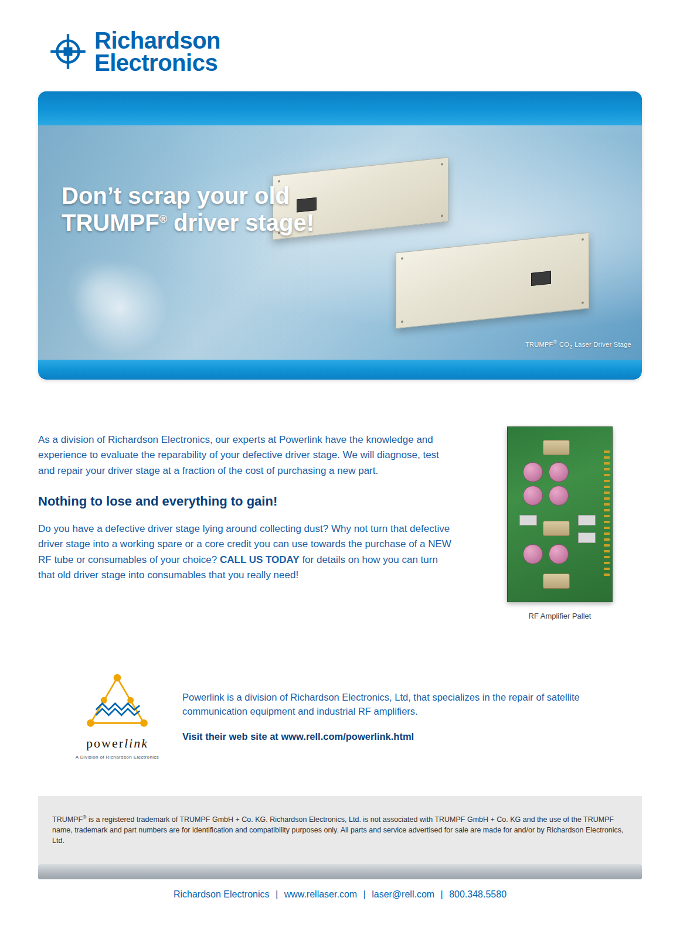Richardson Electronics
Don’t scrap your old
TRUMPF® driver stage!
TRUMPF® CO2 Laser Driver Stage
As a division of Richardson Electronics, our experts at Powerlink have the knowledge and experience to evaluate the reparability of your defective driver stage. We will diagnose, test and repair your driver stage at a fraction of the cost of purchasing a new part.
Nothing to lose and everything to gain!
Do you have a defective driver stage lying around collecting dust? Why not turn that defective driver stage into a working spare or a core credit you can use towards the purchase of a NEW RF tube or consumables of your choice? CALL US TODAY for details on how you can turn that old driver stage into consumables that you really need!
RF Amplifier Pallet
power link
A Division of Richardson Electronics
Powerlink is a division of Richardson Electronics, Ltd, that specializes in the repair of satellite communication equipment and industrial RF amplifiers.
Visit their web site at www.rell.com/powerlink.html
TRUMPF® is a registered trademark of TRUMPF GmbH + Co. KG. Richardson Electronics, Ltd. is not associated with TRUMPF GmbH + Co. KG and the use of the TRUMPF name, trademark and part numbers are for identification and compatibility purposes only. All parts and service advertised for sale are made for and/or by Richardson Electronics, Ltd.
Richardson Electronics | www.rellaser.com | laser@rell.com | 800.348.5580